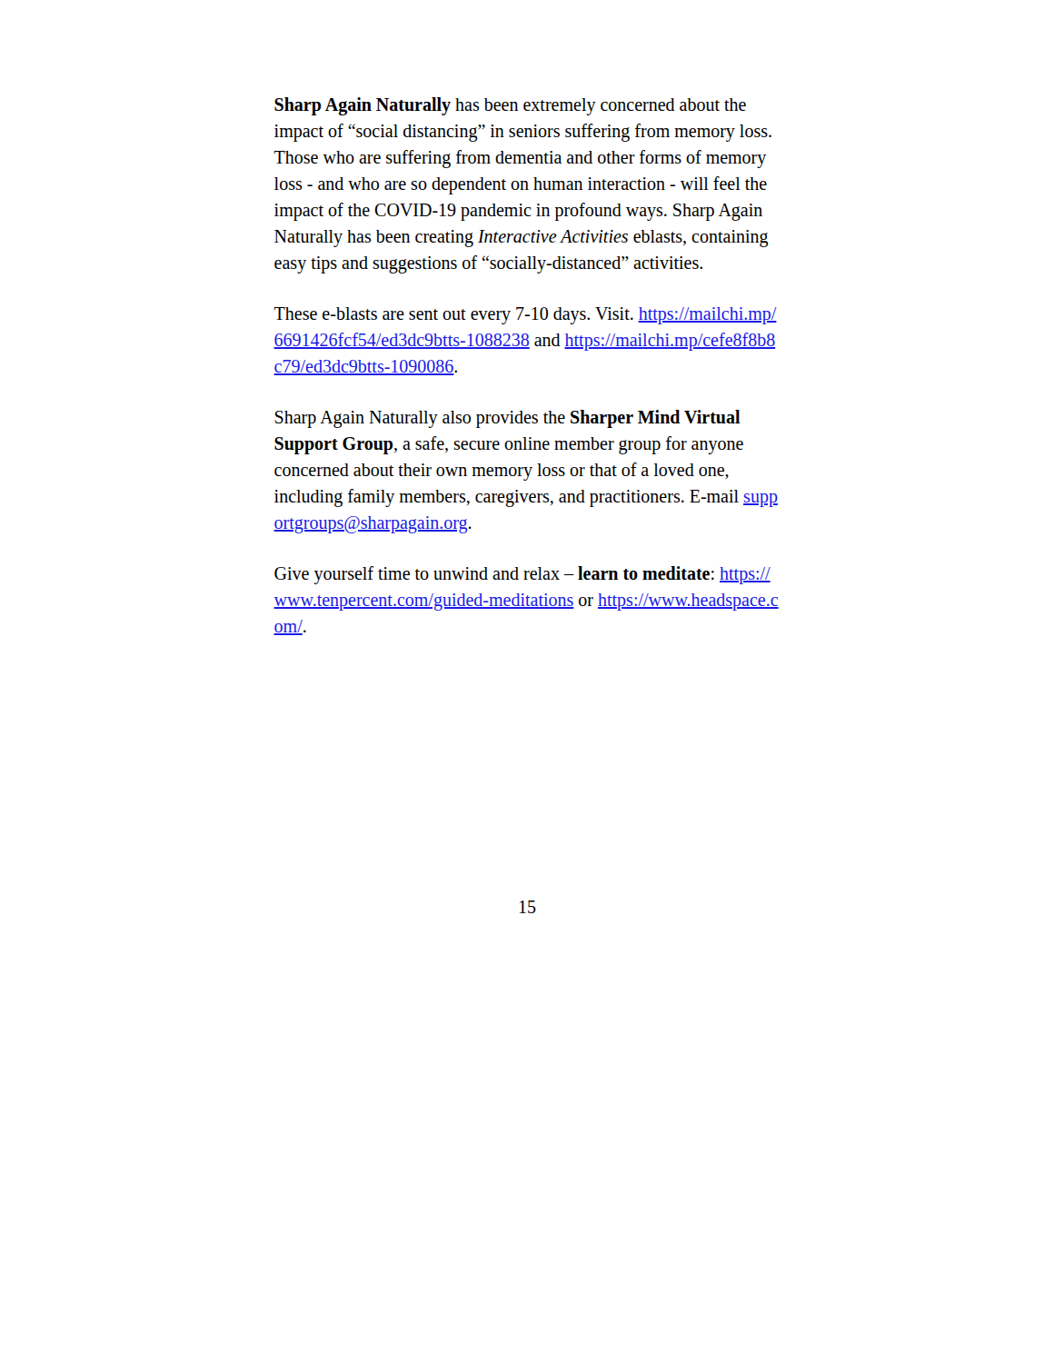Sharp Again Naturally has been extremely concerned about the impact of “social distancing” in seniors suffering from memory loss. Those who are suffering from dementia and other forms of memory loss - and who are so dependent on human interaction - will feel the impact of the COVID-19 pandemic in profound ways. Sharp Again Naturally has been creating Interactive Activities eblasts, containing easy tips and suggestions of “socially-distanced” activities.
These e-blasts are sent out every 7-10 days. Visit. https://mailchi.mp/6691426fcf54/ed3dc9btts-1088238 and https://mailchi.mp/cefe8f8b8c79/ed3dc9btts-1090086.
Sharp Again Naturally also provides the Sharper Mind Virtual Support Group, a safe, secure online member group for anyone concerned about their own memory loss or that of a loved one, including family members, caregivers, and practitioners. E-mail supportgroups@sharpagain.org.
Give yourself time to unwind and relax – learn to meditate: https://www.tenpercent.com/guided-meditations or https://www.headspace.com/.
15